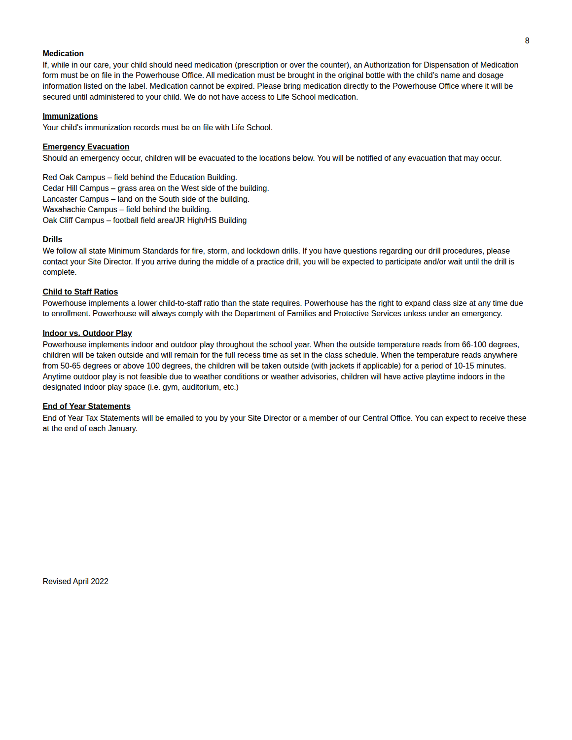8
Medication
If, while in our care, your child should need medication (prescription or over the counter), an Authorization for Dispensation of Medication form must be on file in the Powerhouse Office. All medication must be brought in the original bottle with the child's name and dosage information listed on the label. Medication cannot be expired. Please bring medication directly to the Powerhouse Office where it will be secured until administered to your child. We do not have access to Life School medication.
Immunizations
Your child's immunization records must be on file with Life School.
Emergency Evacuation
Should an emergency occur, children will be evacuated to the locations below. You will be notified of any evacuation that may occur.
Red Oak Campus – field behind the Education Building.
Cedar Hill Campus – grass area on the West side of the building.
Lancaster Campus – land on the South side of the building.
Waxahachie Campus – field behind the building.
Oak Cliff Campus – football field area/JR High/HS Building
Drills
We follow all state Minimum Standards for fire, storm, and lockdown drills. If you have questions regarding our drill procedures, please contact your Site Director. If you arrive during the middle of a practice drill, you will be expected to participate and/or wait until the drill is complete.
Child to Staff Ratios
Powerhouse implements a lower child-to-staff ratio than the state requires. Powerhouse has the right to expand class size at any time due to enrollment. Powerhouse will always comply with the Department of Families and Protective Services unless under an emergency.
Indoor vs. Outdoor Play
Powerhouse implements indoor and outdoor play throughout the school year. When the outside temperature reads from 66-100 degrees, children will be taken outside and will remain for the full recess time as set in the class schedule. When the temperature reads anywhere from 50-65 degrees or above 100 degrees, the children will be taken outside (with jackets if applicable) for a period of 10-15 minutes. Anytime outdoor play is not feasible due to weather conditions or weather advisories, children will have active playtime indoors in the designated indoor play space (i.e. gym, auditorium, etc.)
End of Year Statements
End of Year Tax Statements will be emailed to you by your Site Director or a member of our Central Office. You can expect to receive these at the end of each January.
Revised April 2022